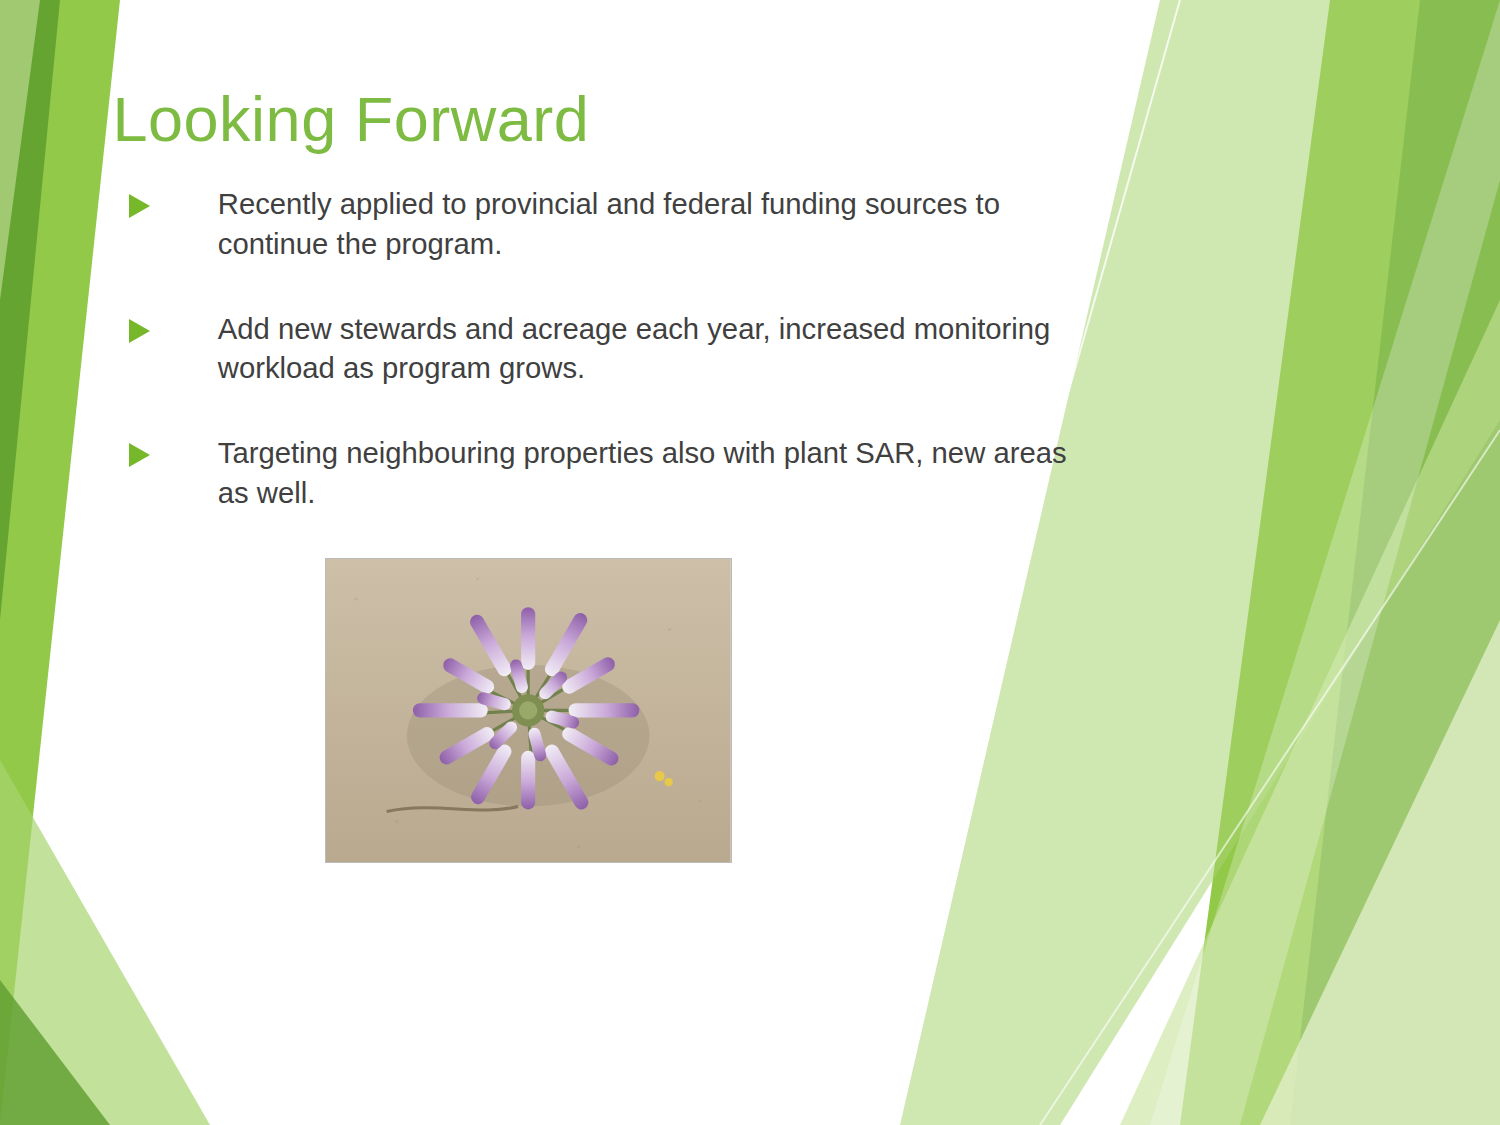Looking Forward
Recently applied to provincial and federal funding sources to continue the program.
Add new stewards and acreage each year, increased monitoring workload as program grows.
Targeting neighbouring properties also with plant SAR, new areas as well.